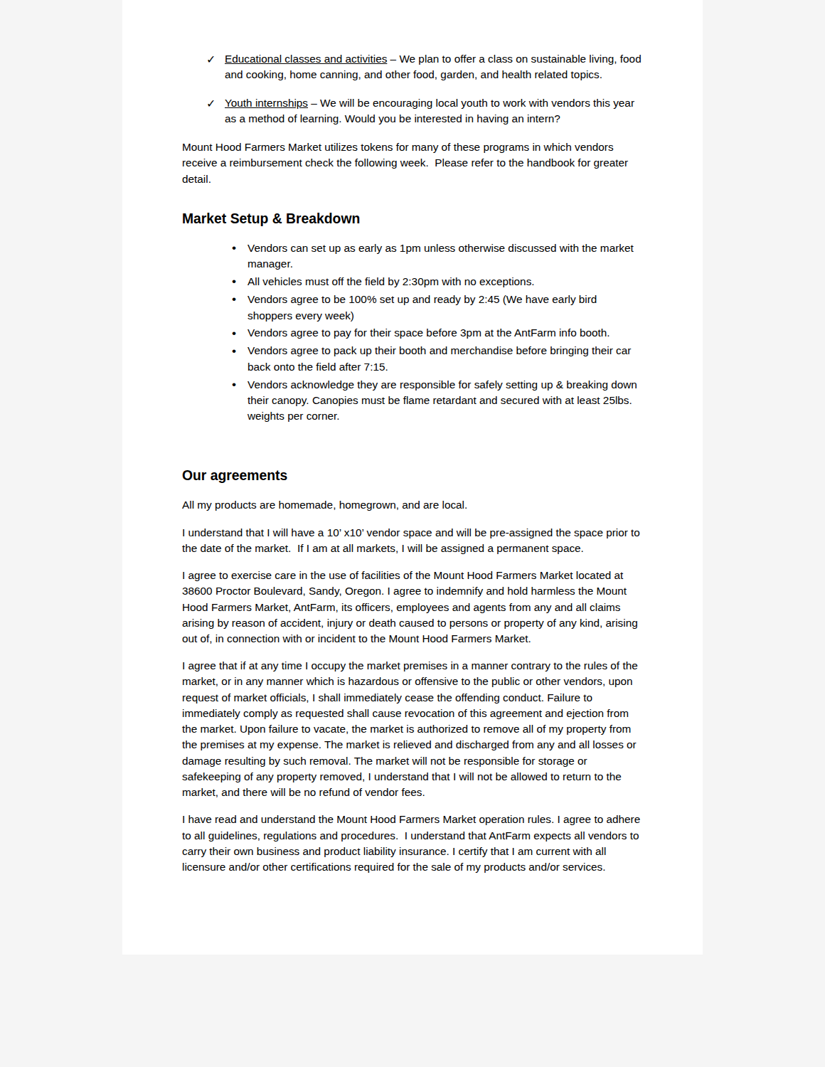Educational classes and activities – We plan to offer a class on sustainable living, food and cooking, home canning, and other food, garden, and health related topics.
Youth internships – We will be encouraging local youth to work with vendors this year as a method of learning. Would you be interested in having an intern?
Mount Hood Farmers Market utilizes tokens for many of these programs in which vendors receive a reimbursement check the following week. Please refer to the handbook for greater detail.
Market Setup & Breakdown
Vendors can set up as early as 1pm unless otherwise discussed with the market manager.
All vehicles must off the field by 2:30pm with no exceptions.
Vendors agree to be 100% set up and ready by 2:45 (We have early bird shoppers every week)
Vendors agree to pay for their space before 3pm at the AntFarm info booth.
Vendors agree to pack up their booth and merchandise before bringing their car back onto the field after 7:15.
Vendors acknowledge they are responsible for safely setting up & breaking down their canopy. Canopies must be flame retardant and secured with at least 25lbs. weights per corner.
Our agreements
All my products are homemade, homegrown, and are local.
I understand that I will have a 10’ x10’ vendor space and will be pre-assigned the space prior to the date of the market. If I am at all markets, I will be assigned a permanent space.
I agree to exercise care in the use of facilities of the Mount Hood Farmers Market located at 38600 Proctor Boulevard, Sandy, Oregon. I agree to indemnify and hold harmless the Mount Hood Farmers Market, AntFarm, its officers, employees and agents from any and all claims arising by reason of accident, injury or death caused to persons or property of any kind, arising out of, in connection with or incident to the Mount Hood Farmers Market.
I agree that if at any time I occupy the market premises in a manner contrary to the rules of the market, or in any manner which is hazardous or offensive to the public or other vendors, upon request of market officials, I shall immediately cease the offending conduct. Failure to immediately comply as requested shall cause revocation of this agreement and ejection from the market. Upon failure to vacate, the market is authorized to remove all of my property from the premises at my expense. The market is relieved and discharged from any and all losses or damage resulting by such removal. The market will not be responsible for storage or safekeeping of any property removed, I understand that I will not be allowed to return to the market, and there will be no refund of vendor fees.
I have read and understand the Mount Hood Farmers Market operation rules. I agree to adhere to all guidelines, regulations and procedures. I understand that AntFarm expects all vendors to carry their own business and product liability insurance. I certify that I am current with all licensure and/or other certifications required for the sale of my products and/or services.